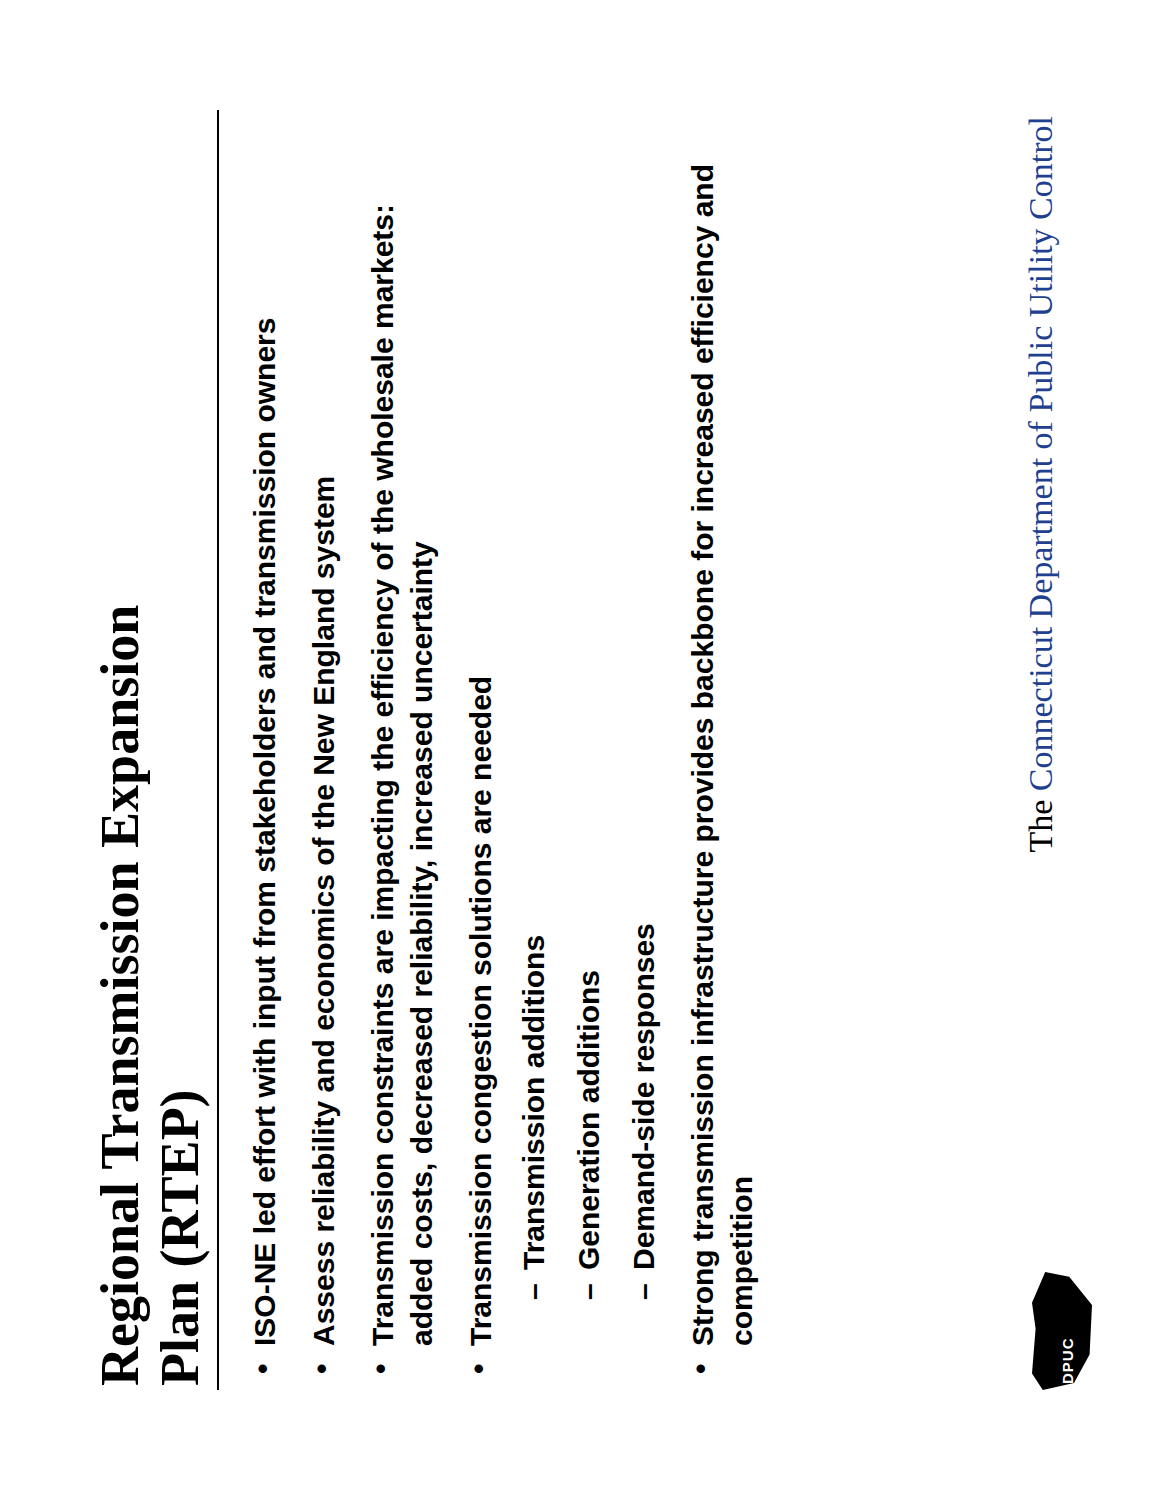Regional Transmission Expansion
Plan (RTEP)
ISO-NE led effort with input from stakeholders and transmission owners
Assess reliability and economics of the New England system
Transmission constraints are impacting the efficiency of the wholesale markets: added costs, decreased reliability, increased uncertainty
Transmission congestion solutions are needed
Transmission additions
Generation additions
Demand-side responses
Strong transmission infrastructure provides backbone for increased efficiency and competition
DPUC
The Connecticut Department of Public Utility Control